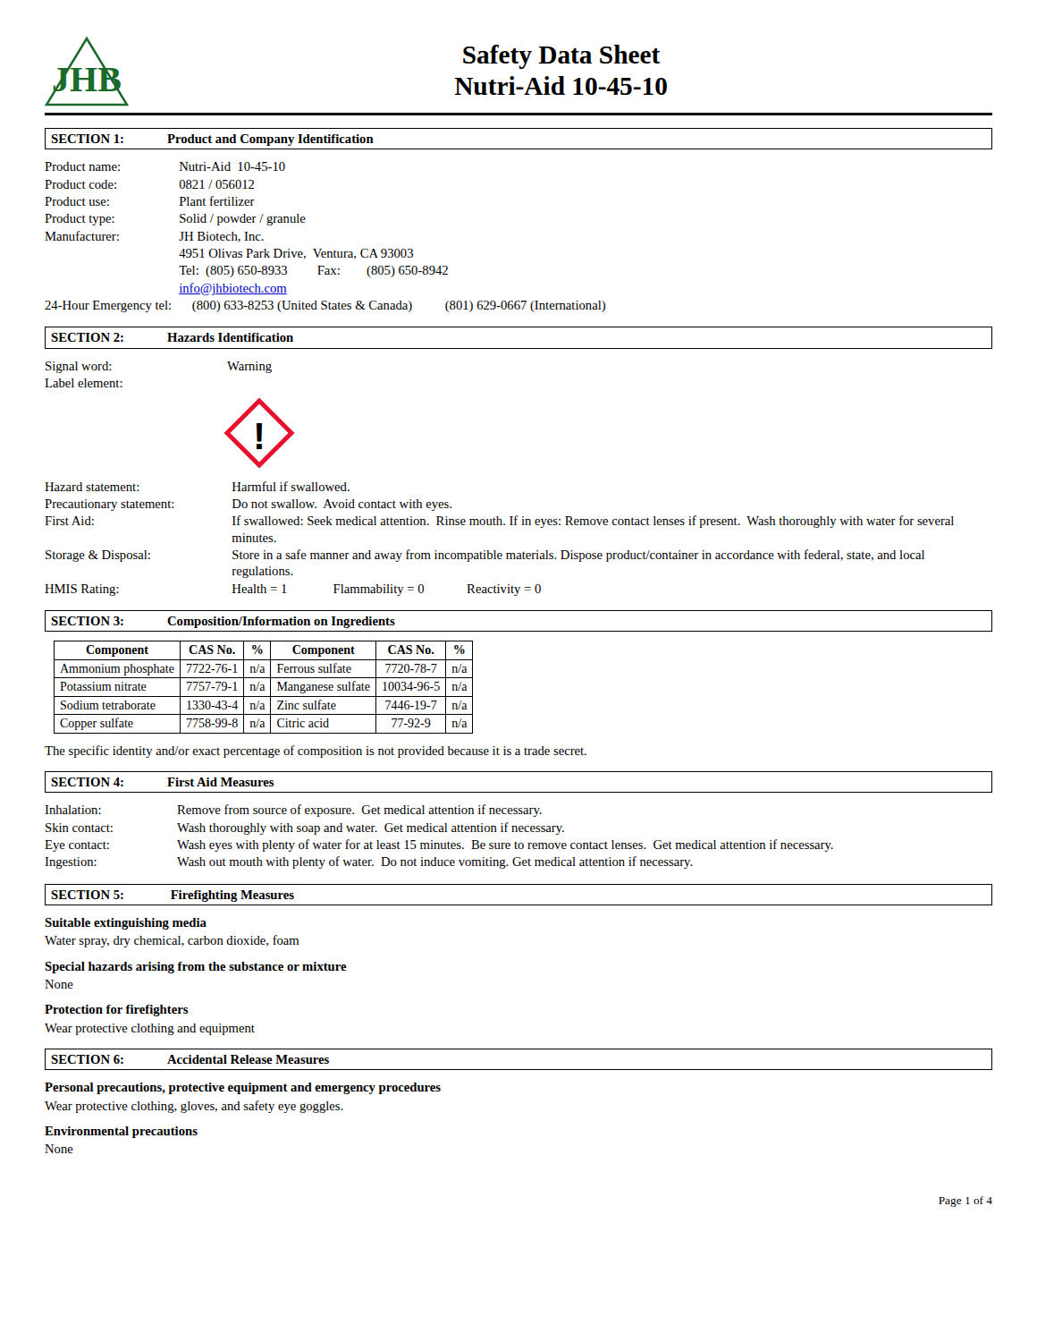JHB
Safety Data Sheet
Nutri-Aid 10-45-10
SECTION 1: Product and Company Identification
| Product name: | Nutri-Aid 10-45-10 |
| Product code: | 0821 / 056012 |
| Product use: | Plant fertilizer |
| Product type: | Solid / powder / granule |
| Manufacturer: | JH Biotech, Inc. |
| | 4951 Olivas Park Drive, Ventura, CA 93003 |
| | Tel: (805) 650-8933 Fax: (805) 650-8942 |
| | info@jhbiotech.com |
| 24-Hour Emergency tel: | (800) 633-8253 (United States & Canada) (801) 629-0667 (International) |
SECTION 2: Hazards Identification
| Signal word: | Warning |
| Label element: | |
!
| Hazard statement: | Harmful if swallowed. |
| Precautionary statement: | Do not swallow. Avoid contact with eyes. |
| First Aid: | If swallowed: Seek medical attention. Rinse mouth. If in eyes: Remove contact lenses if present. Wash thoroughly with water for several minutes. |
| Storage & Disposal: | Store in a safe manner and away from incompatible materials. Dispose product/container in accordance with federal, state, and local regulations. |
| HMIS Rating: | Health = 1 Flammability = 0 Reactivity = 0 |
SECTION 3: Composition/Information on Ingredients
| Component | CAS No. | % | Component | CAS No. | % |
| --- | --- | --- | --- | --- | --- |
| Ammonium phosphate | 7722-76-1 | n/a | Ferrous sulfate | 7720-78-7 | n/a |
| Potassium nitrate | 7757-79-1 | n/a | Manganese sulfate | 10034-96-5 | n/a |
| Sodium tetraborate | 1330-43-4 | n/a | Zinc sulfate | 7446-19-7 | n/a |
| Copper sulfate | 7758-99-8 | n/a | Citric acid | 77-92-9 | n/a |
The specific identity and/or exact percentage of composition is not provided because it is a trade secret.
SECTION 4: First Aid Measures
| Inhalation: | Remove from source of exposure. Get medical attention if necessary. |
| Skin contact: | Wash thoroughly with soap and water. Get medical attention if necessary. |
| Eye contact: | Wash eyes with plenty of water for at least 15 minutes. Be sure to remove contact lenses. Get medical attention if necessary. |
| Ingestion: | Wash out mouth with plenty of water. Do not induce vomiting. Get medical attention if necessary. |
SECTION 5: Firefighting Measures
Suitable extinguishing media
Water spray, dry chemical, carbon dioxide, foam
Special hazards arising from the substance or mixture
None
Protection for firefighters
Wear protective clothing and equipment
SECTION 6: Accidental Release Measures
Personal precautions, protective equipment and emergency procedures
Wear protective clothing, gloves, and safety eye goggles.
Environmental precautions
None
Page 1 of 4